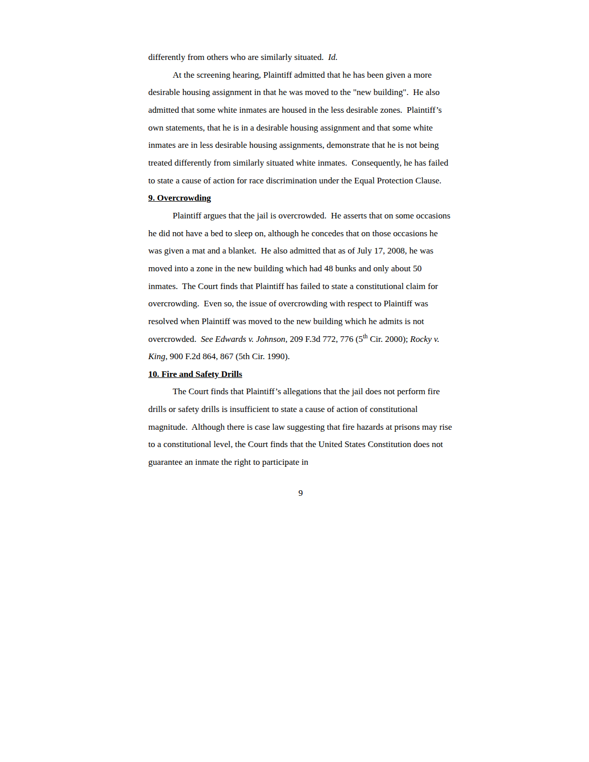differently from others who are similarly situated. Id.
At the screening hearing, Plaintiff admitted that he has been given a more desirable housing assignment in that he was moved to the "new building". He also admitted that some white inmates are housed in the less desirable zones. Plaintiff’s own statements, that he is in a desirable housing assignment and that some white inmates are in less desirable housing assignments, demonstrate that he is not being treated differently from similarly situated white inmates. Consequently, he has failed to state a cause of action for race discrimination under the Equal Protection Clause.
9. Overcrowding
Plaintiff argues that the jail is overcrowded. He asserts that on some occasions he did not have a bed to sleep on, although he concedes that on those occasions he was given a mat and a blanket. He also admitted that as of July 17, 2008, he was moved into a zone in the new building which had 48 bunks and only about 50 inmates. The Court finds that Plaintiff has failed to state a constitutional claim for overcrowding. Even so, the issue of overcrowding with respect to Plaintiff was resolved when Plaintiff was moved to the new building which he admits is not overcrowded. See Edwards v. Johnson, 209 F.3d 772, 776 (5th Cir. 2000); Rocky v. King, 900 F.2d 864, 867 (5th Cir. 1990).
10. Fire and Safety Drills
The Court finds that Plaintiff’s allegations that the jail does not perform fire drills or safety drills is insufficient to state a cause of action of constitutional magnitude. Although there is case law suggesting that fire hazards at prisons may rise to a constitutional level, the Court finds that the United States Constitution does not guarantee an inmate the right to participate in
9